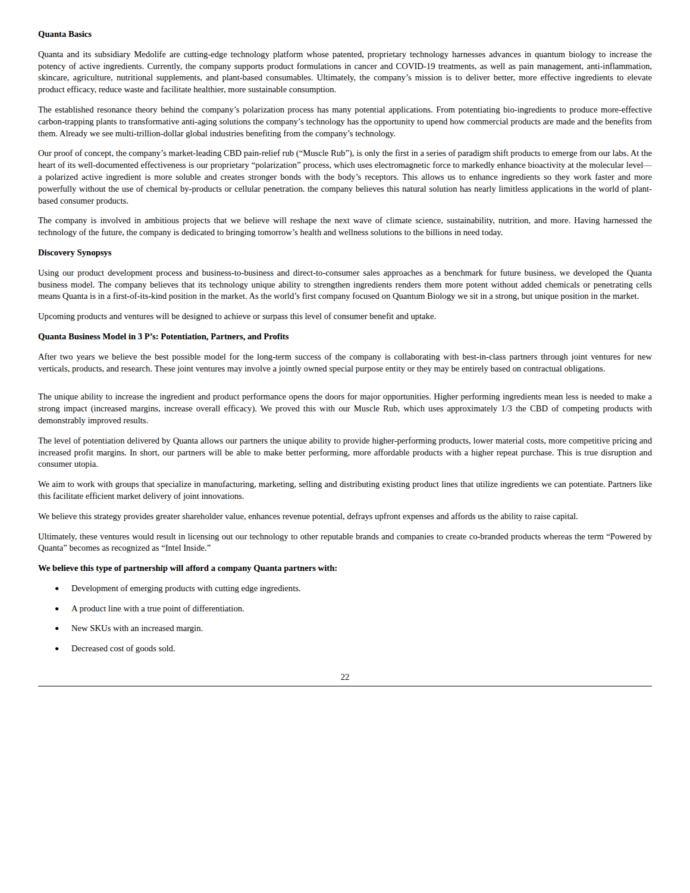Quanta Basics
Quanta and its subsidiary Medolife are cutting-edge technology platform whose patented, proprietary technology harnesses advances in quantum biology to increase the potency of active ingredients. Currently, the company supports product formulations in cancer and COVID-19 treatments, as well as pain management, anti-inflammation, skincare, agriculture, nutritional supplements, and plant-based consumables. Ultimately, the company’s mission is to deliver better, more effective ingredients to elevate product efficacy, reduce waste and facilitate healthier, more sustainable consumption.
The established resonance theory behind the company’s polarization process has many potential applications. From potentiating bio-ingredients to produce more-effective carbon-trapping plants to transformative anti-aging solutions the company’s technology has the opportunity to upend how commercial products are made and the benefits from them. Already we see multi-trillion-dollar global industries benefiting from the company’s technology.
Our proof of concept, the company’s market-leading CBD pain-relief rub (“Muscle Rub”), is only the first in a series of paradigm shift products to emerge from our labs. At the heart of its well-documented effectiveness is our proprietary “polarization” process, which uses electromagnetic force to markedly enhance bioactivity at the molecular level—a polarized active ingredient is more soluble and creates stronger bonds with the body’s receptors. This allows us to enhance ingredients so they work faster and more powerfully without the use of chemical by-products or cellular penetration. the company believes this natural solution has nearly limitless applications in the world of plant-based consumer products.
The company is involved in ambitious projects that we believe will reshape the next wave of climate science, sustainability, nutrition, and more. Having harnessed the technology of the future, the company is dedicated to bringing tomorrow’s health and wellness solutions to the billions in need today.
Discovery Synopsys
Using our product development process and business-to-business and direct-to-consumer sales approaches as a benchmark for future business, we developed the Quanta business model. The company believes that its technology unique ability to strengthen ingredients renders them more potent without added chemicals or penetrating cells means Quanta is in a first-of-its-kind position in the market. As the world’s first company focused on Quantum Biology we sit in a strong, but unique position in the market.
Upcoming products and ventures will be designed to achieve or surpass this level of consumer benefit and uptake.
Quanta Business Model in 3 P’s: Potentiation, Partners, and Profits
After two years we believe the best possible model for the long-term success of the company is collaborating with best-in-class partners through joint ventures for new verticals, products, and research. These joint ventures may involve a jointly owned special purpose entity or they may be entirely based on contractual obligations.
The unique ability to increase the ingredient and product performance opens the doors for major opportunities. Higher performing ingredients mean less is needed to make a strong impact (increased margins, increase overall efficacy). We proved this with our Muscle Rub, which uses approximately 1/3 the CBD of competing products with demonstrably improved results.
The level of potentiation delivered by Quanta allows our partners the unique ability to provide higher-performing products, lower material costs, more competitive pricing and increased profit margins. In short, our partners will be able to make better performing, more affordable products with a higher repeat purchase. This is true disruption and consumer utopia.
We aim to work with groups that specialize in manufacturing, marketing, selling and distributing existing product lines that utilize ingredients we can potentiate. Partners like this facilitate efficient market delivery of joint innovations.
We believe this strategy provides greater shareholder value, enhances revenue potential, defrays upfront expenses and affords us the ability to raise capital.
Ultimately, these ventures would result in licensing out our technology to other reputable brands and companies to create co-branded products whereas the term “Powered by Quanta” becomes as recognized as “Intel Inside.”
We believe this type of partnership will afford a company Quanta partners with:
Development of emerging products with cutting edge ingredients.
A product line with a true point of differentiation.
New SKUs with an increased margin.
Decreased cost of goods sold.
22